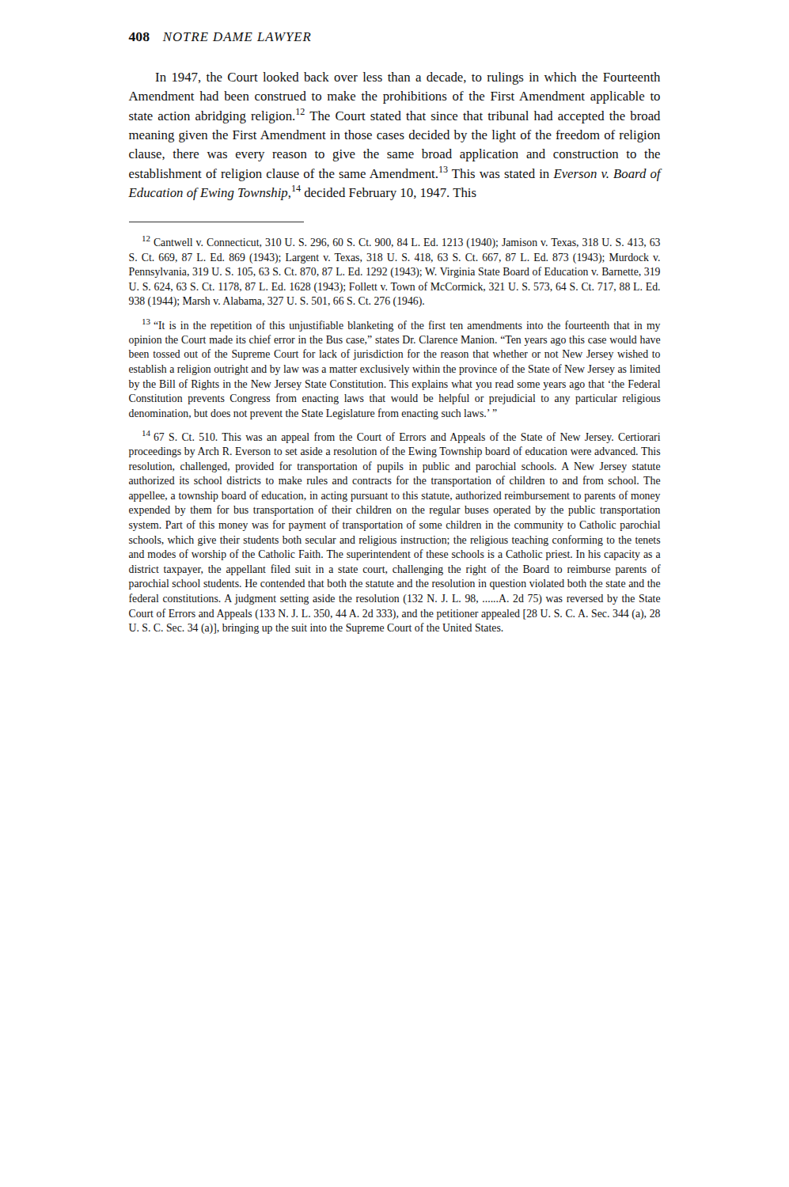408 Notre Dame Lawyer
In 1947, the Court looked back over less than a decade, to rulings in which the Fourteenth Amendment had been construed to make the prohibitions of the First Amendment applicable to state action abridging religion.12 The Court stated that since that tribunal had accepted the broad meaning given the First Amendment in those cases decided by the light of the freedom of religion clause, there was every reason to give the same broad application and construction to the establishment of religion clause of the same Amendment.13 This was stated in Everson v. Board of Education of Ewing Township,14 decided February 10, 1947. This
Cantwell v. Connecticut, 310 U. S. 296, 60 S. Ct. 900, 84 L. Ed. 1213 (1940); Jamison v. Texas, 318 U. S. 413, 63 S. Ct. 669, 87 L. Ed. 869 (1943); Largent v. Texas, 318 U. S. 418, 63 S. Ct. 667, 87 L. Ed. 873 (1943); Murdock v. Pennsylvania, 319 U. S. 105, 63 S. Ct. 870, 87 L. Ed. 1292 (1943); W. Virginia State Board of Education v. Barnette, 319 U. S. 624, 63 S. Ct. 1178, 87 L. Ed. 1628 (1943); Follett v. Town of McCormick, 321 U. S. 573, 64 S. Ct. 717, 88 L. Ed. 938 (1944); Marsh v. Alabama, 327 U. S. 501, 66 S. Ct. 276 (1946).
“It is in the repetition of this unjustifiable blanketing of the first ten amendments into the fourteenth that in my opinion the Court made its chief error in the Bus case,” states Dr. Clarence Manion. “Ten years ago this case would have been tossed out of the Supreme Court for lack of jurisdiction for the reason that whether or not New Jersey wished to establish a religion outright and by law was a matter exclusively within the province of the State of New Jersey as limited by the Bill of Rights in the New Jersey State Constitution. This explains what you read some years ago that ‘the Federal Constitution prevents Congress from enacting laws that would be helpful or prejudicial to any particular religious denomination, but does not prevent the State Legislature from enacting such laws.’ ”
67 S. Ct. 510. This was an appeal from the Court of Errors and Appeals of the State of New Jersey. Certiorari proceedings by Arch R. Everson to set aside a resolution of the Ewing Township board of education were advanced. This resolution, challenged, provided for transportation of pupils in public and parochial schools. A New Jersey statute authorized its school districts to make rules and contracts for the transportation of children to and from school. The appellee, a township board of education, in acting pursuant to this statute, authorized reimbursement to parents of money expended by them for bus transportation of their children on the regular buses operated by the public transportation system. Part of this money was for payment of transportation of some children in the community to Catholic parochial schools, which give their students both secular and religious instruction; the religious teaching conforming to the tenets and modes of worship of the Catholic Faith. The superintendent of these schools is a Catholic priest. In his capacity as a district taxpayer, the appellant filed suit in a state court, challenging the right of the Board to reimburse parents of parochial school students. He contended that both the statute and the resolution in question violated both the state and the federal constitutions. A judgment setting aside the resolution (132 N. J. L. 98, ......A. 2d 75) was reversed by the State Court of Errors and Appeals (133 N. J. L. 350, 44 A. 2d 333), and the petitioner appealed [28 U. S. C. A. Sec. 344 (a), 28 U. S. C. Sec. 34 (a)], bringing up the suit into the Supreme Court of the United States.